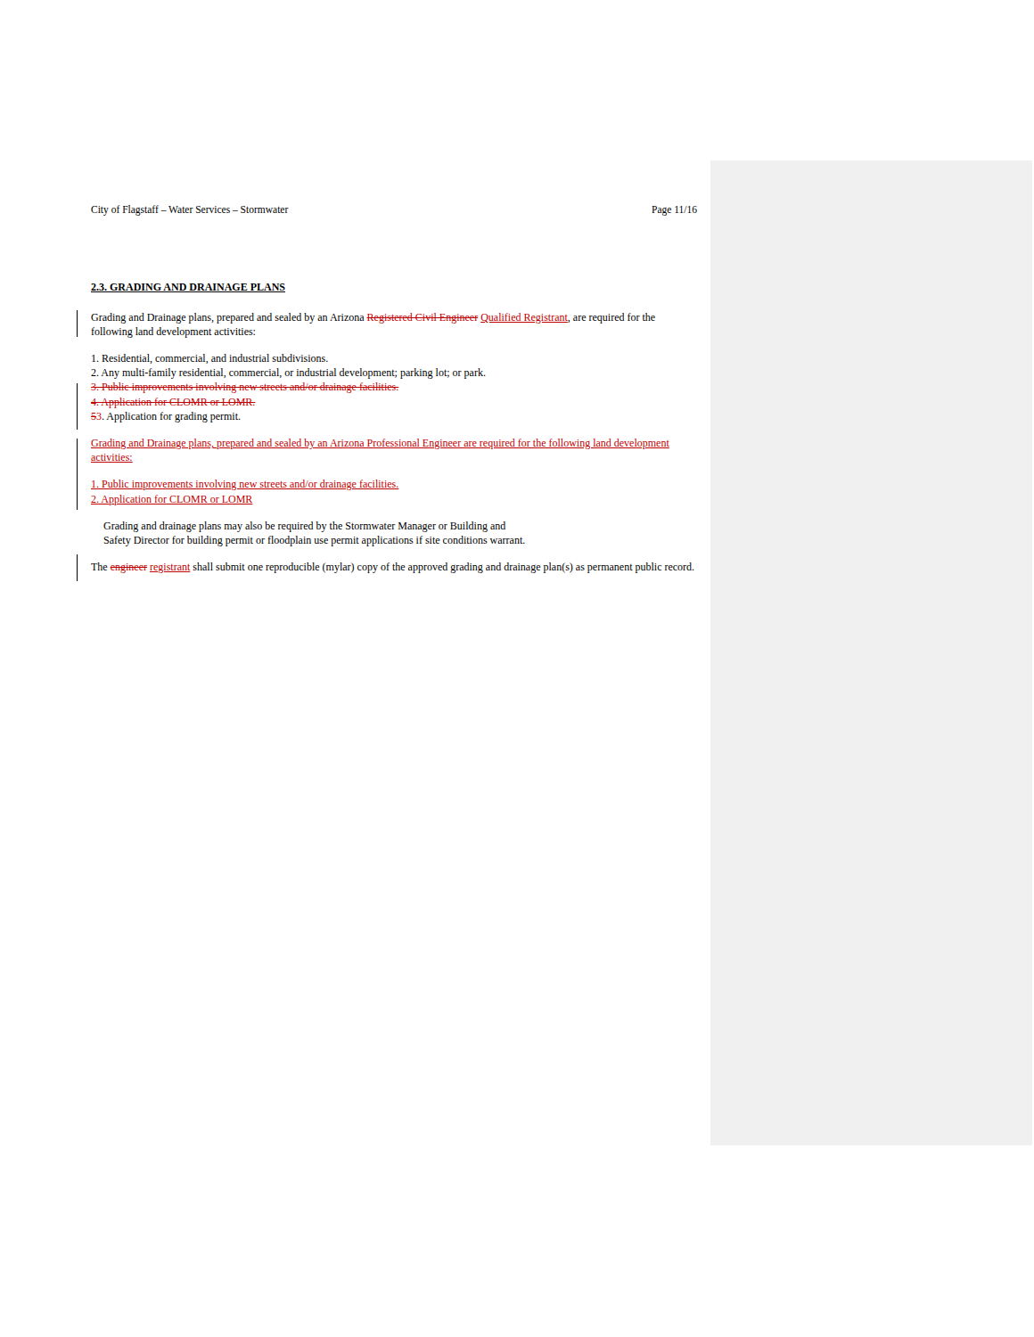City of Flagstaff – Water Services – Stormwater Page 11/16
2.3. GRADING AND DRAINAGE PLANS
Grading and Drainage plans, prepared and sealed by an Arizona Registered Civil Engineer Qualified Registrant, are required for the following land development activities:
1. Residential, commercial, and industrial subdivisions.
2. Any multi-family residential, commercial, or industrial development; parking lot; or park.
3. Public improvements involving new streets and/or drainage facilities.
4. Application for CLOMR or LOMR.
53. Application for grading permit.
Grading and Drainage plans, prepared and sealed by an Arizona Professional Engineer are required for the following land development activities:
1. Public improvements involving new streets and/or drainage facilities.
2. Application for CLOMR or LOMR
Grading and drainage plans may also be required by the Stormwater Manager or Building and
Safety Director for building permit or floodplain use permit applications if site conditions warrant.
The engineer registrant shall submit one reproducible (mylar) copy of the approved grading and drainage plan(s) as permanent public record.